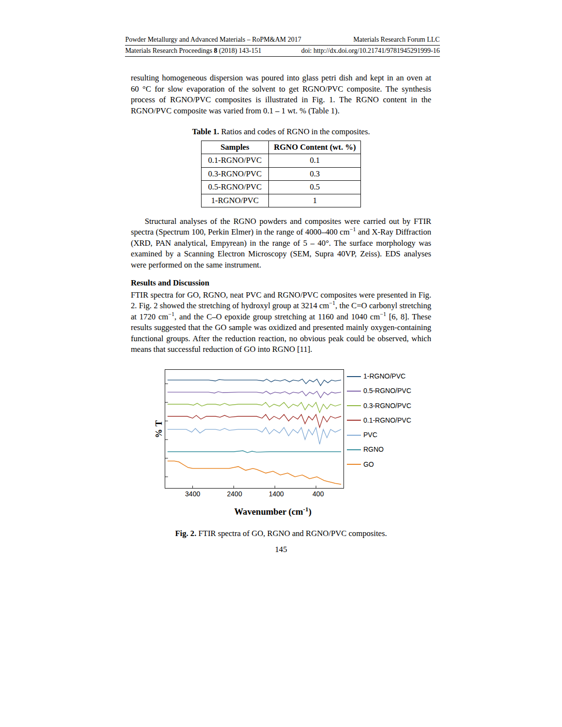| Powder Metallurgy and Advanced Materials – RoPM&AM 2017 | Materials Research Forum LLC |
| Materials Research Proceedings 8 (2018) 143-151 | doi: http://dx.doi.org/10.21741/9781945291999-16 |
resulting homogeneous dispersion was poured into glass petri dish and kept in an oven at 60 °C for slow evaporation of the solvent to get RGNO/PVC composite. The synthesis process of RGNO/PVC composites is illustrated in Fig. 1. The RGNO content in the RGNO/PVC composite was varied from 0.1 – 1 wt. % (Table 1).
Table 1. Ratios and codes of RGNO in the composites.
| Samples | RGNO Content (wt. %) |
| --- | --- |
| 0.1-RGNO/PVC | 0.1 |
| 0.3-RGNO/PVC | 0.3 |
| 0.5-RGNO/PVC | 0.5 |
| 1-RGNO/PVC | 1 |
Structural analyses of the RGNO powders and composites were carried out by FTIR spectra (Spectrum 100, Perkin Elmer) in the range of 4000–400 cm−1 and X-Ray Diffraction (XRD, PAN analytical, Empyrean) in the range of 5 – 40°. The surface morphology was examined by a Scanning Electron Microscopy (SEM, Supra 40VP, Zeiss). EDS analyses were performed on the same instrument.
Results and Discussion
FTIR spectra for GO, RGNO, neat PVC and RGNO/PVC composites were presented in Fig. 2. Fig. 2 showed the stretching of hydroxyl group at 3214 cm−1, the C=O carbonyl stretching at 1720 cm−1, and the C–O epoxide group stretching at 1160 and 1040 cm−1 [6, 8]. These results suggested that the GO sample was oxidized and presented mainly oxygen-containing functional groups. After the reduction reaction, no obvious peak could be observed, which means that successful reduction of GO into RGNO [11].
% T
1-RGNO/PVC
0.5-RGNO/PVC
0.3-RGNO/PVC
0.1-RGNO/PVC
PVC
RGNO
GO
3400 2400 1400 400
Wavenumber (cm-1)
Fig. 2. FTIR spectra of GO, RGNO and RGNO/PVC composites.
145